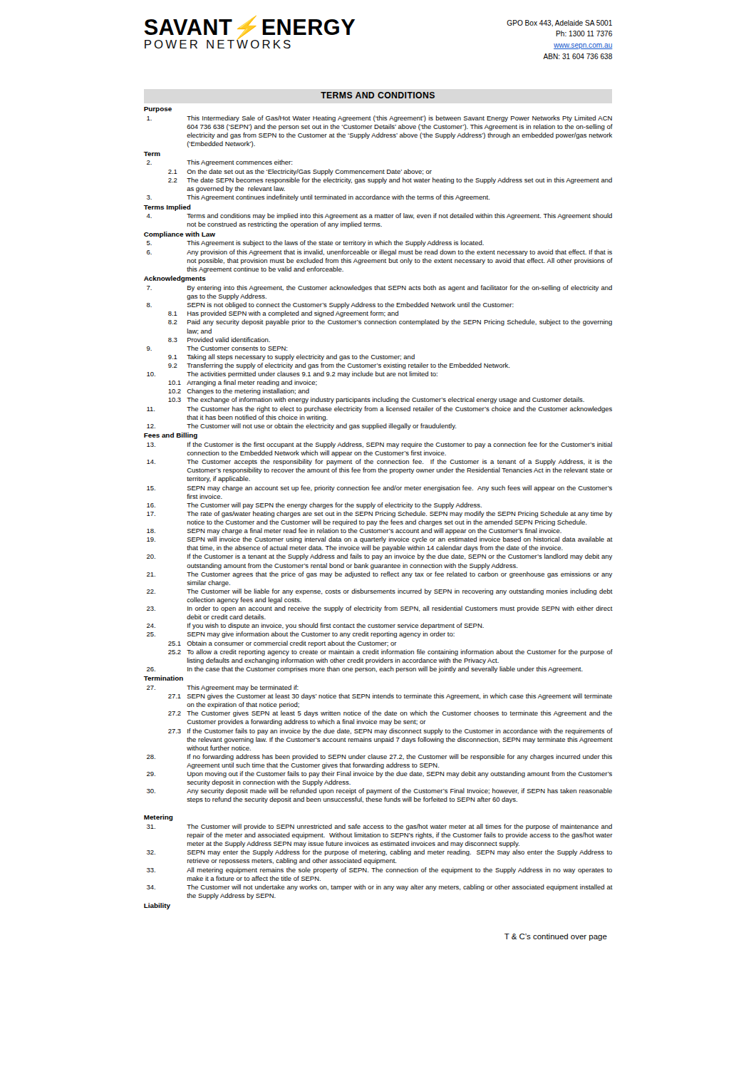SAVANT⚡ENERGY
POWER NETWORKS
GPO Box 443, Adelaide SA 5001
Ph: 1300 11 7376
www.sepn.com.au
ABN: 31 604 736 638
TERMS AND CONDITIONS
Purpose
1.
This Intermediary Sale of Gas/Hot Water Heating Agreement (‘this Agreement’) is between Savant Energy Power Networks Pty Limited ACN 604 736 638 (‘SEPN’) and the person set out in the ‘Customer Details’ above (‘the Customer’). This Agreement is in relation to the on-selling of electricity and gas from SEPN to the Customer at the ‘Supply Address’ above (‘the Supply Address’) through an embedded power/gas network (‘Embedded Network’).
Term
2.
This Agreement commences either:
2.1
On the date set out as the ‘Electricity/Gas Supply Commencement Date’ above; or
2.2
The date SEPN becomes responsible for the electricity, gas supply and hot water heating to the Supply Address set out in this Agreement and as governed by the relevant law.
3.
This Agreement continues indefinitely until terminated in accordance with the terms of this Agreement.
Terms Implied
4.
Terms and conditions may be implied into this Agreement as a matter of law, even if not detailed within this Agreement. This Agreement should not be construed as restricting the operation of any implied terms.
Compliance with Law
5.
This Agreement is subject to the laws of the state or territory in which the Supply Address is located.
6.
Any provision of this Agreement that is invalid, unenforceable or illegal must be read down to the extent necessary to avoid that effect. If that is not possible, that provision must be excluded from this Agreement but only to the extent necessary to avoid that effect. All other provisions of this Agreement continue to be valid and enforceable.
Acknowledgments
7.
By entering into this Agreement, the Customer acknowledges that SEPN acts both as agent and facilitator for the on-selling of electricity and gas to the Supply Address.
8.
SEPN is not obliged to connect the Customer’s Supply Address to the Embedded Network until the Customer:
8.1
Has provided SEPN with a completed and signed Agreement form; and
8.2
Paid any security deposit payable prior to the Customer’s connection contemplated by the SEPN Pricing Schedule, subject to the governing law; and
8.3
Provided valid identification.
9.
The Customer consents to SEPN:
9.1
Taking all steps necessary to supply electricity and gas to the Customer; and
9.2
Transferring the supply of electricity and gas from the Customer’s existing retailer to the Embedded Network.
10.
The activities permitted under clauses 9.1 and 9.2 may include but are not limited to:
10.1
Arranging a final meter reading and invoice;
10.2
Changes to the metering installation; and
10.3
The exchange of information with energy industry participants including the Customer’s electrical energy usage and Customer details.
11.
The Customer has the right to elect to purchase electricity from a licensed retailer of the Customer’s choice and the Customer acknowledges that it has been notified of this choice in writing.
12.
The Customer will not use or obtain the electricity and gas supplied illegally or fraudulently.
Fees and Billing
13.
If the Customer is the first occupant at the Supply Address, SEPN may require the Customer to pay a connection fee for the Customer’s initial connection to the Embedded Network which will appear on the Customer’s first invoice.
14.
The Customer accepts the responsibility for payment of the connection fee. If the Customer is a tenant of a Supply Address, it is the Customer’s responsibility to recover the amount of this fee from the property owner under the Residential Tenancies Act in the relevant state or territory, if applicable.
15.
SEPN may charge an account set up fee, priority connection fee and/or meter energisation fee. Any such fees will appear on the Customer’s first invoice.
16.
The Customer will pay SEPN the energy charges for the supply of electricity to the Supply Address.
17.
The rate of gas/water heating charges are set out in the SEPN Pricing Schedule. SEPN may modify the SEPN Pricing Schedule at any time by notice to the Customer and the Customer will be required to pay the fees and charges set out in the amended SEPN Pricing Schedule.
18.
SEPN may charge a final meter read fee in relation to the Customer’s account and will appear on the Customer’s final invoice.
19.
SEPN will invoice the Customer using interval data on a quarterly invoice cycle or an estimated invoice based on historical data available at that time, in the absence of actual meter data. The invoice will be payable within 14 calendar days from the date of the invoice.
20.
If the Customer is a tenant at the Supply Address and fails to pay an invoice by the due date, SEPN or the Customer’s landlord may debit any outstanding amount from the Customer’s rental bond or bank guarantee in connection with the Supply Address.
21.
The Customer agrees that the price of gas may be adjusted to reflect any tax or fee related to carbon or greenhouse gas emissions or any similar charge.
22.
The Customer will be liable for any expense, costs or disbursements incurred by SEPN in recovering any outstanding monies including debt collection agency fees and legal costs.
23.
In order to open an account and receive the supply of electricity from SEPN, all residential Customers must provide SEPN with either direct debit or credit card details.
24.
If you wish to dispute an invoice, you should first contact the customer service department of SEPN.
25.
SEPN may give information about the Customer to any credit reporting agency in order to:
25.1
Obtain a consumer or commercial credit report about the Customer; or
25.2
To allow a credit reporting agency to create or maintain a credit information file containing information about the Customer for the purpose of listing defaults and exchanging information with other credit providers in accordance with the Privacy Act.
26.
In the case that the Customer comprises more than one person, each person will be jointly and severally liable under this Agreement.
Termination
27.
This Agreement may be terminated if:
27.1
SEPN gives the Customer at least 30 days’ notice that SEPN intends to terminate this Agreement, in which case this Agreement will terminate on the expiration of that notice period;
27.2
The Customer gives SEPN at least 5 days written notice of the date on which the Customer chooses to terminate this Agreement and the Customer provides a forwarding address to which a final invoice may be sent; or
27.3
If the Customer fails to pay an invoice by the due date, SEPN may disconnect supply to the Customer in accordance with the requirements of the relevant governing law. If the Customer’s account remains unpaid 7 days following the disconnection, SEPN may terminate this Agreement without further notice.
28.
If no forwarding address has been provided to SEPN under clause 27.2, the Customer will be responsible for any charges incurred under this Agreement until such time that the Customer gives that forwarding address to SEPN.
29.
Upon moving out if the Customer fails to pay their Final invoice by the due date, SEPN may debit any outstanding amount from the Customer’s security deposit in connection with the Supply Address.
30.
Any security deposit made will be refunded upon receipt of payment of the Customer’s Final Invoice; however, if SEPN has taken reasonable steps to refund the security deposit and been unsuccessful, these funds will be forfeited to SEPN after 60 days.
Metering
31.
The Customer will provide to SEPN unrestricted and safe access to the gas/hot water meter at all times for the purpose of maintenance and repair of the meter and associated equipment. Without limitation to SEPN’s rights, if the Customer fails to provide access to the gas/hot water meter at the Supply Address SEPN may issue future invoices as estimated invoices and may disconnect supply.
32.
SEPN may enter the Supply Address for the purpose of metering, cabling and meter reading. SEPN may also enter the Supply Address to retrieve or repossess meters, cabling and other associated equipment.
33.
All metering equipment remains the sole property of SEPN. The connection of the equipment to the Supply Address in no way operates to make it a fixture or to affect the title of SEPN.
34.
The Customer will not undertake any works on, tamper with or in any way alter any meters, cabling or other associated equipment installed at the Supply Address by SEPN.
Liability
T & C’s continued over page